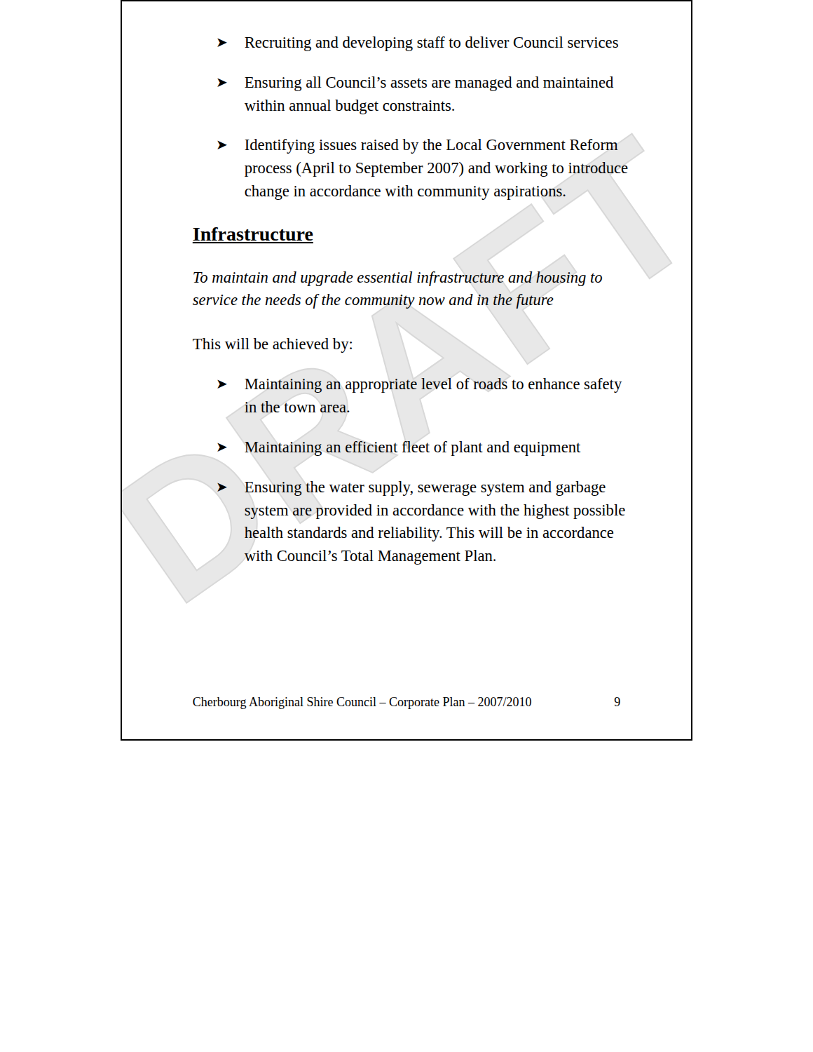DRAFT
Recruiting and developing staff to deliver Council services
Ensuring all Council’s assets are managed and maintained within annual budget constraints.
Identifying issues raised by the Local Government Reform process (April to September 2007) and working to introduce change in accordance with community aspirations.
Infrastructure
To maintain and upgrade essential infrastructure and housing to service the needs of the community now and in the future
This will be achieved by:
Maintaining an appropriate level of roads to enhance safety in the town area.
Maintaining an efficient fleet of plant and equipment
Ensuring the water supply, sewerage system and garbage system are provided in accordance with the highest possible health standards and reliability. This will be in accordance with Council’s Total Management Plan.
Cherbourg Aboriginal Shire Council – Corporate Plan – 2007/2010 9